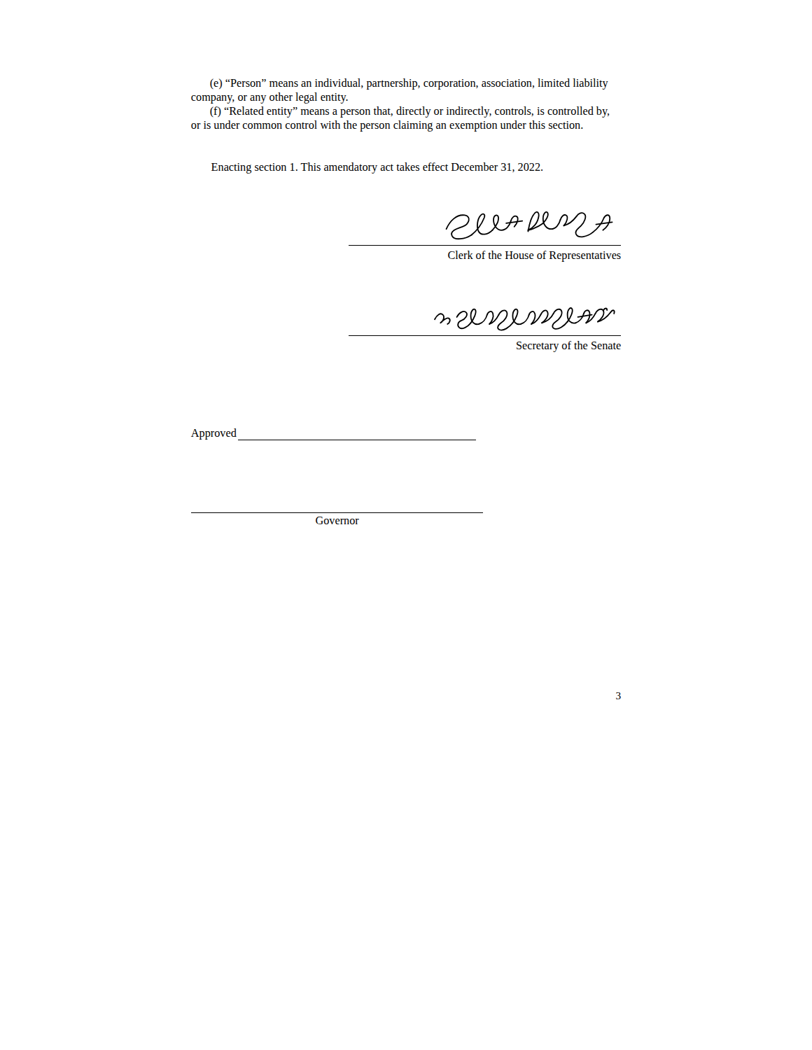(e) “Person” means an individual, partnership, corporation, association, limited liability company, or any other legal entity.
(f) “Related entity” means a person that, directly or indirectly, controls, is controlled by, or is under common control with the person claiming an exemption under this section.
Enacting section 1. This amendatory act takes effect December 31, 2022.
Clerk of the House of Representatives
Secretary of the Senate
Approved
Governor
3